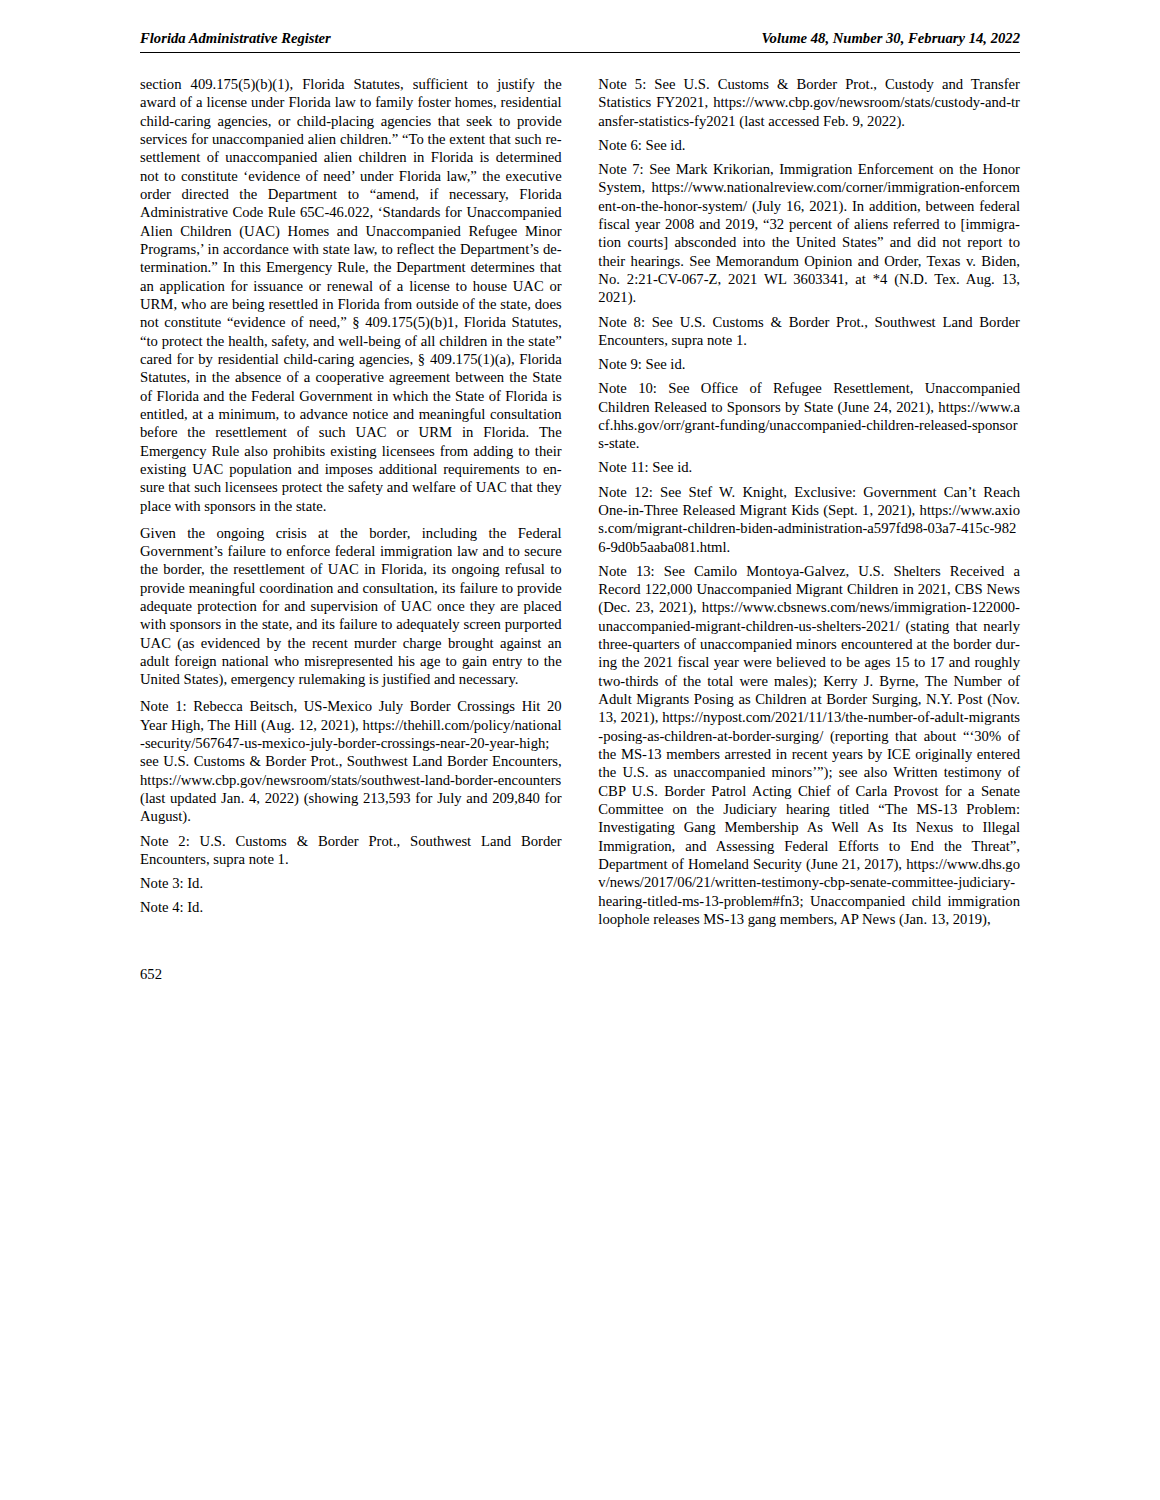Florida Administrative Register
Volume 48, Number 30, February 14, 2022
section 409.175(5)(b)(1), Florida Statutes, sufficient to justify the award of a license under Florida law to family foster homes, residential child-caring agencies, or child-placing agencies that seek to provide services for unaccompanied alien children.” “To the extent that such resettlement of unaccompanied alien children in Florida is determined not to constitute ‘evidence of need’ under Florida law,” the executive order directed the Department to “amend, if necessary, Florida Administrative Code Rule 65C-46.022, ‘Standards for Unaccompanied Alien Children (UAC) Homes and Unaccompanied Refugee Minor Programs,’ in accordance with state law, to reflect the Department’s determination.” In this Emergency Rule, the Department determines that an application for issuance or renewal of a license to house UAC or URM, who are being resettled in Florida from outside of the state, does not constitute “evidence of need,” § 409.175(5)(b)1, Florida Statutes, “to protect the health, safety, and well-being of all children in the state” cared for by residential child-caring agencies, § 409.175(1)(a), Florida Statutes, in the absence of a cooperative agreement between the State of Florida and the Federal Government in which the State of Florida is entitled, at a minimum, to advance notice and meaningful consultation before the resettlement of such UAC or URM in Florida. The Emergency Rule also prohibits existing licensees from adding to their existing UAC population and imposes additional requirements to ensure that such licensees protect the safety and welfare of UAC that they place with sponsors in the state.
Given the ongoing crisis at the border, including the Federal Government’s failure to enforce federal immigration law and to secure the border, the resettlement of UAC in Florida, its ongoing refusal to provide meaningful coordination and consultation, its failure to provide adequate protection for and supervision of UAC once they are placed with sponsors in the state, and its failure to adequately screen purported UAC (as evidenced by the recent murder charge brought against an adult foreign national who misrepresented his age to gain entry to the United States), emergency rulemaking is justified and necessary.
Note 1: Rebecca Beitsch, US-Mexico July Border Crossings Hit 20 Year High, The Hill (Aug. 12, 2021), https://thehill.com/policy/national-security/567647-us-mexico-july-border-crossings-near-20-year-high; see U.S. Customs & Border Prot., Southwest Land Border Encounters, https://www.cbp.gov/newsroom/stats/southwest-land-border-encounters (last updated Jan. 4, 2022) (showing 213,593 for July and 209,840 for August).
Note 2: U.S. Customs & Border Prot., Southwest Land Border Encounters, supra note 1.
Note 3: Id.
Note 4: Id.
Note 5: See U.S. Customs & Border Prot., Custody and Transfer Statistics FY2021, https://www.cbp.gov/newsroom/stats/custody-and-transfer-statistics-fy2021 (last accessed Feb. 9, 2022).
Note 6: See id.
Note 7: See Mark Krikorian, Immigration Enforcement on the Honor System, https://www.nationalreview.com/corner/immigration-enforcement-on-the-honor-system/ (July 16, 2021). In addition, between federal fiscal year 2008 and 2019, “32 percent of aliens referred to [immigration courts] absconded into the United States” and did not report to their hearings. See Memorandum Opinion and Order, Texas v. Biden, No. 2:21-CV-067-Z, 2021 WL 3603341, at *4 (N.D. Tex. Aug. 13, 2021).
Note 8: See U.S. Customs & Border Prot., Southwest Land Border Encounters, supra note 1.
Note 9: See id.
Note 10: See Office of Refugee Resettlement, Unaccompanied Children Released to Sponsors by State (June 24, 2021), https://www.acf.hhs.gov/orr/grant-funding/unaccompanied-children-released-sponsors-state.
Note 11: See id.
Note 12: See Stef W. Knight, Exclusive: Government Can’t Reach One-in-Three Released Migrant Kids (Sept. 1, 2021), https://www.axios.com/migrant-children-biden-administration-a597fd98-03a7-415c-9826-9d0b5aaba081.html.
Note 13: See Camilo Montoya-Galvez, U.S. Shelters Received a Record 122,000 Unaccompanied Migrant Children in 2021, CBS News (Dec. 23, 2021), https://www.cbsnews.com/news/immigration-122000-unaccompanied-migrant-children-us-shelters-2021/ (stating that nearly three-quarters of unaccompanied minors encountered at the border during the 2021 fiscal year were believed to be ages 15 to 17 and roughly two-thirds of the total were males); Kerry J. Byrne, The Number of Adult Migrants Posing as Children at Border Surging, N.Y. Post (Nov. 13, 2021), https://nypost.com/2021/11/13/the-number-of-adult-migrants-posing-as-children-at-border-surging/ (reporting that about “‘30% of the MS-13 members arrested in recent years by ICE originally entered the U.S. as unaccompanied minors’”); see also Written testimony of CBP U.S. Border Patrol Acting Chief of Carla Provost for a Senate Committee on the Judiciary hearing titled “The MS-13 Problem: Investigating Gang Membership As Well As Its Nexus to Illegal Immigration, and Assessing Federal Efforts to End the Threat”, Department of Homeland Security (June 21, 2017), https://www.dhs.gov/news/2017/06/21/written-testimony-cbp-senate-committee-judiciary-hearing-titled-ms-13-problem#fn3; Unaccompanied child immigration loophole releases MS-13 gang members, AP News (Jan. 13, 2019),
652